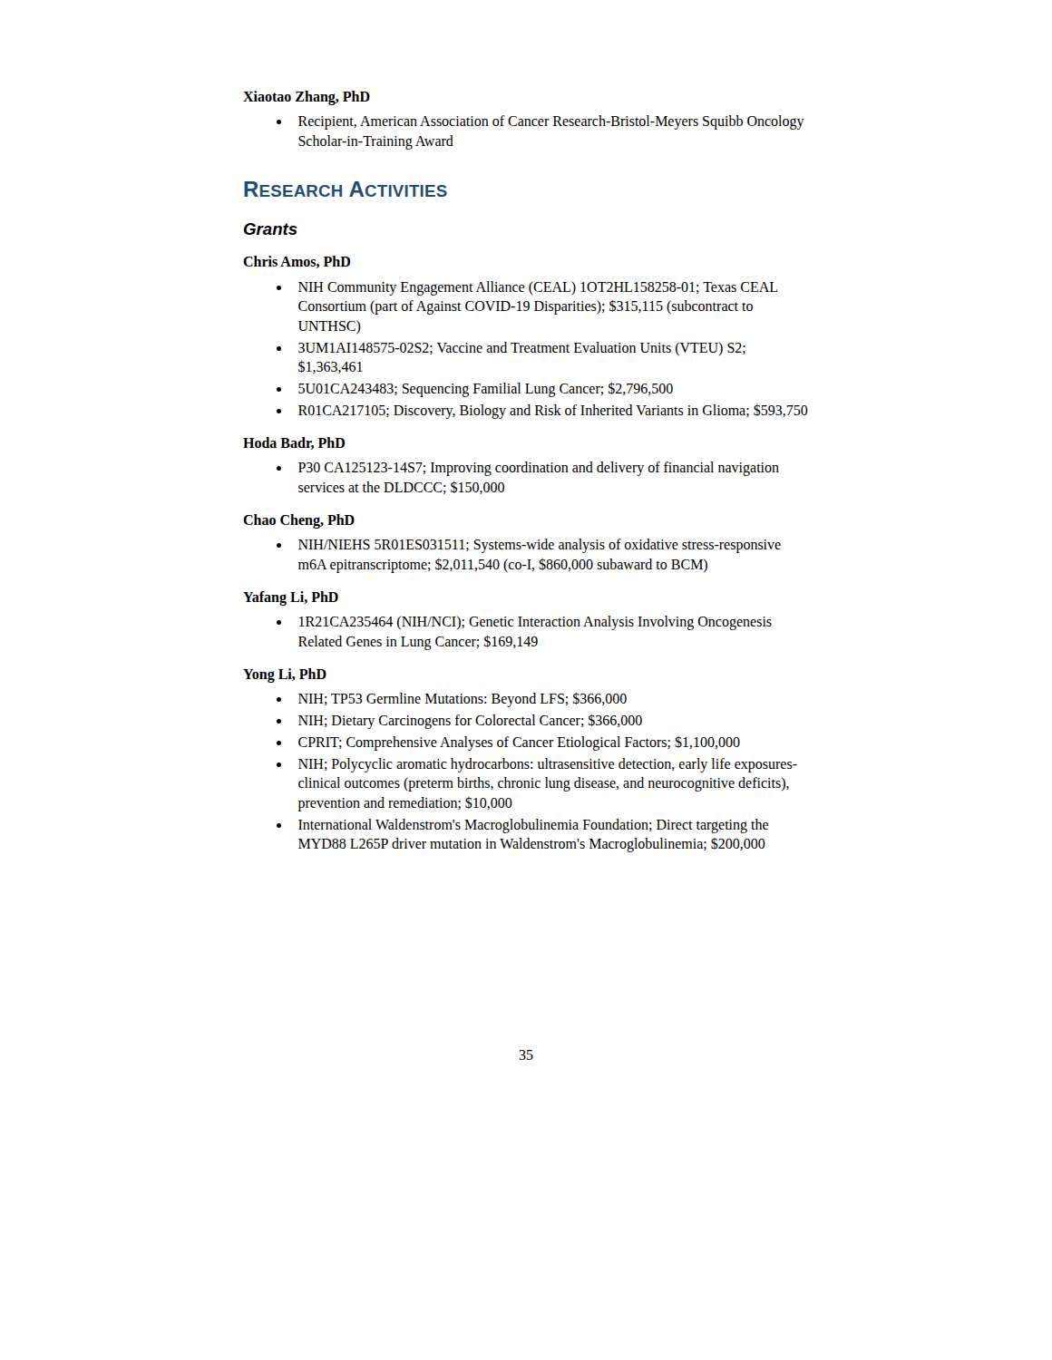Xiaotao Zhang, PhD
Recipient, American Association of Cancer Research-Bristol-Meyers Squibb Oncology Scholar-in-Training Award
RESEARCH ACTIVITIES
Grants
Chris Amos, PhD
NIH Community Engagement Alliance (CEAL) 1OT2HL158258-01; Texas CEAL Consortium (part of Against COVID-19 Disparities); $315,115 (subcontract to UNTHSC)
3UM1AI148575-02S2; Vaccine and Treatment Evaluation Units (VTEU) S2; $1,363,461
5U01CA243483; Sequencing Familial Lung Cancer; $2,796,500
R01CA217105; Discovery, Biology and Risk of Inherited Variants in Glioma; $593,750
Hoda Badr, PhD
P30 CA125123-14S7; Improving coordination and delivery of financial navigation services at the DLDCCC; $150,000
Chao Cheng, PhD
NIH/NIEHS 5R01ES031511; Systems-wide analysis of oxidative stress-responsive m6A epitranscriptome; $2,011,540 (co-I, $860,000 subaward to BCM)
Yafang Li, PhD
1R21CA235464 (NIH/NCI); Genetic Interaction Analysis Involving Oncogenesis Related Genes in Lung Cancer; $169,149
Yong Li, PhD
NIH; TP53 Germline Mutations: Beyond LFS; $366,000
NIH; Dietary Carcinogens for Colorectal Cancer; $366,000
CPRIT; Comprehensive Analyses of Cancer Etiological Factors; $1,100,000
NIH; Polycyclic aromatic hydrocarbons: ultrasensitive detection, early life exposures-clinical outcomes (preterm births, chronic lung disease, and neurocognitive deficits), prevention and remediation; $10,000
International Waldenstrom's Macroglobulinemia Foundation; Direct targeting the MYD88 L265P driver mutation in Waldenstrom's Macroglobulinemia; $200,000
35